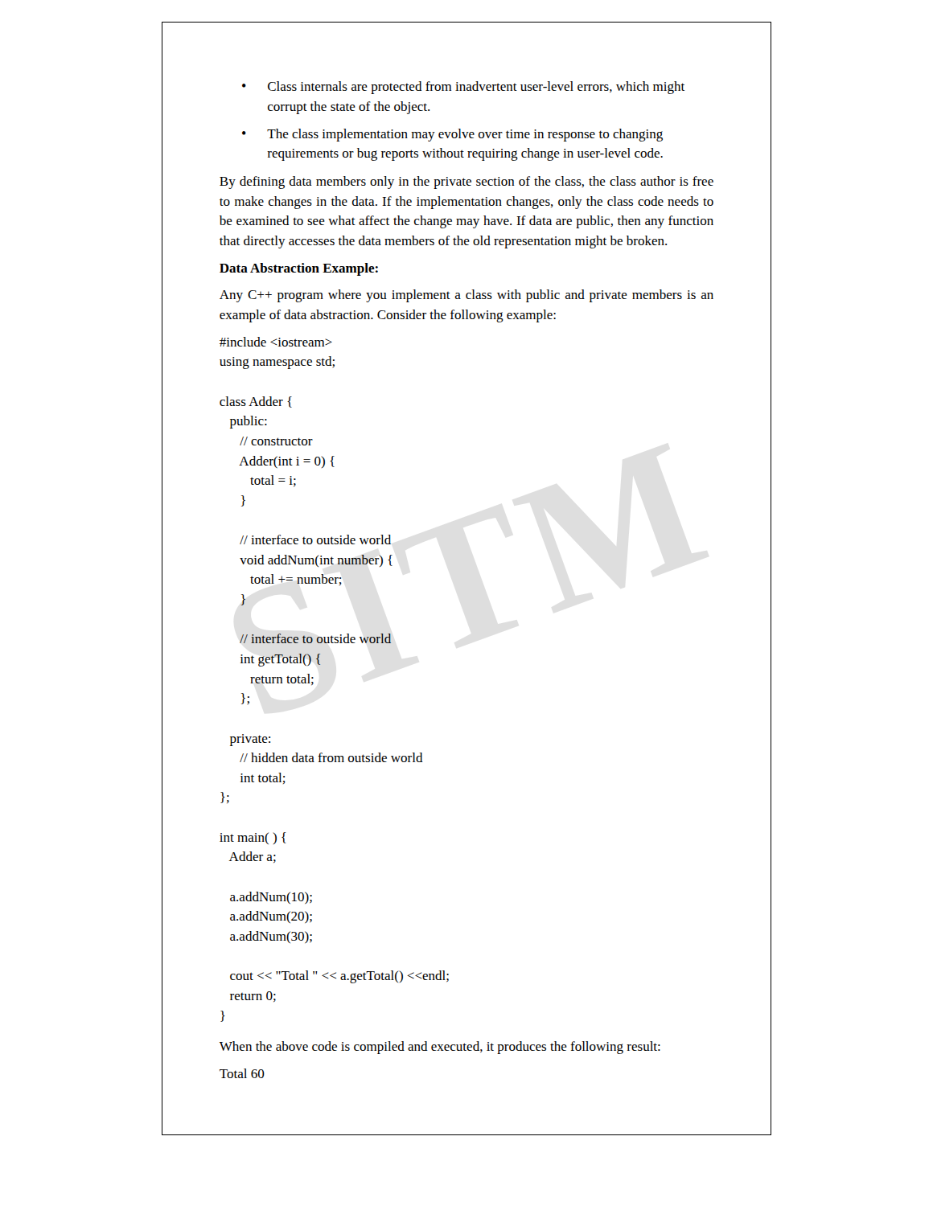SITM
Class internals are protected from inadvertent user-level errors, which might corrupt the state of the object.
The class implementation may evolve over time in response to changing requirements or bug reports without requiring change in user-level code.
By defining data members only in the private section of the class, the class author is free to make changes in the data. If the implementation changes, only the class code needs to be examined to see what affect the change may have. If data are public, then any function that directly accesses the data members of the old representation might be broken.
Data Abstraction Example:
Any C++ program where you implement a class with public and private members is an example of data abstraction. Consider the following example:
#include <iostream>
using namespace std;

class Adder {
   public:
      // constructor
      Adder(int i = 0) {
         total = i;
      }

      // interface to outside world
      void addNum(int number) {
         total += number;
      }

      // interface to outside world
      int getTotal() {
         return total;
      };

   private:
      // hidden data from outside world
      int total;
};

int main( ) {
   Adder a;

   a.addNum(10);
   a.addNum(20);
   a.addNum(30);

   cout << "Total " << a.getTotal() <<endl;
   return 0;
}
When the above code is compiled and executed, it produces the following result:
Total 60